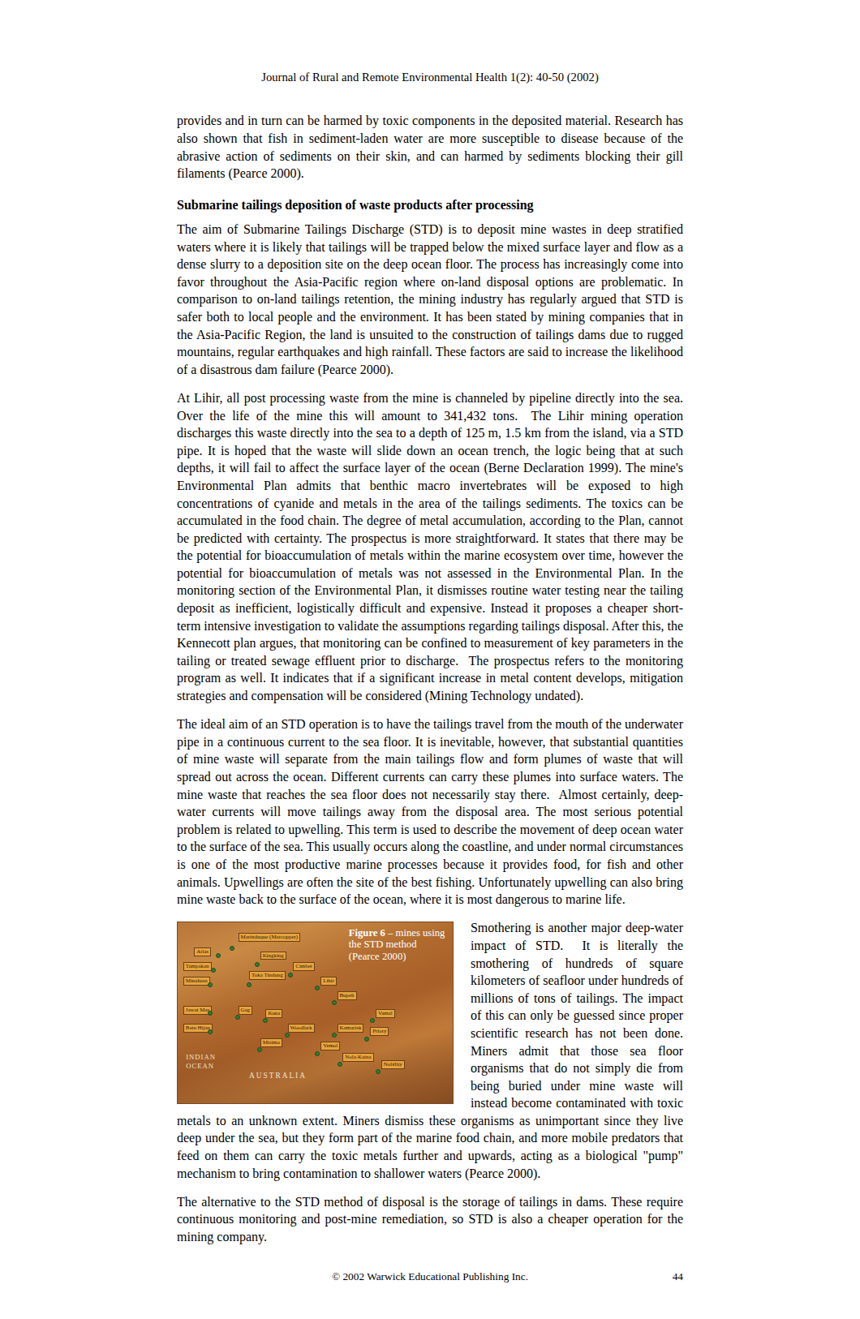Journal of Rural and Remote Environmental Health 1(2): 40-50 (2002)
provides and in turn can be harmed by toxic components in the deposited material. Research has also shown that fish in sediment-laden water are more susceptible to disease because of the abrasive action of sediments on their skin, and can harmed by sediments blocking their gill filaments (Pearce 2000).
Submarine tailings deposition of waste products after processing
The aim of Submarine Tailings Discharge (STD) is to deposit mine wastes in deep stratified waters where it is likely that tailings will be trapped below the mixed surface layer and flow as a dense slurry to a deposition site on the deep ocean floor. The process has increasingly come into favor throughout the Asia-Pacific region where on-land disposal options are problematic. In comparison to on-land tailings retention, the mining industry has regularly argued that STD is safer both to local people and the environment. It has been stated by mining companies that in the Asia-Pacific Region, the land is unsuited to the construction of tailings dams due to rugged mountains, regular earthquakes and high rainfall. These factors are said to increase the likelihood of a disastrous dam failure (Pearce 2000).
At Lihir, all post processing waste from the mine is channeled by pipeline directly into the sea. Over the life of the mine this will amount to 341,432 tons. The Lihir mining operation discharges this waste directly into the sea to a depth of 125 m, 1.5 km from the island, via a STD pipe. It is hoped that the waste will slide down an ocean trench, the logic being that at such depths, it will fail to affect the surface layer of the ocean (Berne Declaration 1999). The mine's Environmental Plan admits that benthic macro invertebrates will be exposed to high concentrations of cyanide and metals in the area of the tailings sediments. The toxics can be accumulated in the food chain. The degree of metal accumulation, according to the Plan, cannot be predicted with certainty. The prospectus is more straightforward. It states that there may be the potential for bioaccumulation of metals within the marine ecosystem over time, however the potential for bioaccumulation of metals was not assessed in the Environmental Plan. In the monitoring section of the Environmental Plan, it dismisses routine water testing near the tailing deposit as inefficient, logistically difficult and expensive. Instead it proposes a cheaper short-term intensive investigation to validate the assumptions regarding tailings disposal. After this, the Kennecott plan argues, that monitoring can be confined to measurement of key parameters in the tailing or treated sewage effluent prior to discharge. The prospectus refers to the monitoring program as well. It indicates that if a significant increase in metal content develops, mitigation strategies and compensation will be considered (Mining Technology undated).
The ideal aim of an STD operation is to have the tailings travel from the mouth of the underwater pipe in a continuous current to the sea floor. It is inevitable, however, that substantial quantities of mine waste will separate from the main tailings flow and form plumes of waste that will spread out across the ocean. Different currents can carry these plumes into surface waters. The mine waste that reaches the sea floor does not necessarily stay there. Almost certainly, deep-water currents will move tailings away from the disposal area. The most serious potential problem is related to upwelling. This term is used to describe the movement of deep ocean water to the surface of the sea. This usually occurs along the coastline, and under normal circumstances is one of the most productive marine processes because it provides food, for fish and other animals. Upwellings are often the site of the best fishing. Unfortunately upwelling can also bring mine waste back to the surface of the ocean, where it is most dangerous to marine life.
Figure 6 – mines using the STD method (Pearce 2000)
Marinduque (Marcopper)
Atlas
Kingking
Tampakan
Cimbet
Toka Tindung
Minahasa
Lihir
Bupeh
Jawai Mas
Gag
Kuna
Vamal
Batu Hijau
Woodlark
Kamarisk
Priory
Misima
Vemol
Nola-Kaina
Nobility
INDIAN
OCEAN
AUSTRALIA
Smothering is another major deep-water impact of STD. It is literally the smothering of hundreds of square kilometers of seafloor under hundreds of millions of tons of tailings. The impact of this can only be guessed since proper scientific research has not been done. Miners admit that those sea floor organisms that do not simply die from being buried under mine waste will instead become contaminated with toxic metals to an unknown extent. Miners dismiss these organisms as unimportant since they live deep under the sea, but they form part of the marine food chain, and more mobile predators that feed on them can carry the toxic metals further and upwards, acting as a biological "pump" mechanism to bring contamination to shallower waters (Pearce 2000).
The alternative to the STD method of disposal is the storage of tailings in dams. These require continuous monitoring and post-mine remediation, so STD is also a cheaper operation for the mining company.
© 2002 Warwick Educational Publishing Inc.
44